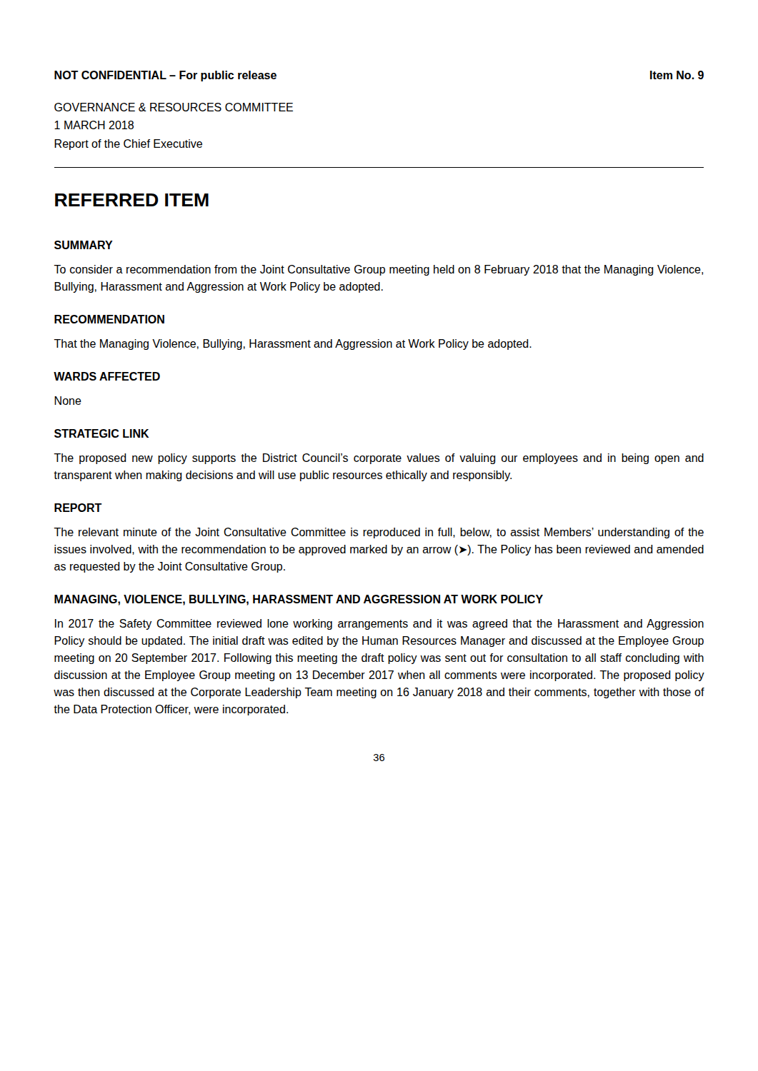NOT CONFIDENTIAL – For public release Item No. 9
GOVERNANCE & RESOURCES COMMITTEE
1 MARCH 2018
Report of the Chief Executive
REFERRED ITEM
SUMMARY
To consider a recommendation from the Joint Consultative Group meeting held on 8 February 2018 that the Managing Violence, Bullying, Harassment and Aggression at Work Policy be adopted.
RECOMMENDATION
That the Managing Violence, Bullying, Harassment and Aggression at Work Policy be adopted.
WARDS AFFECTED
None
STRATEGIC LINK
The proposed new policy supports the District Council’s corporate values of valuing our employees and in being open and transparent when making decisions and will use public resources ethically and responsibly.
REPORT
The relevant minute of the Joint Consultative Committee is reproduced in full, below, to assist Members’ understanding of the issues involved, with the recommendation to be approved marked by an arrow (➤). The Policy has been reviewed and amended as requested by the Joint Consultative Group.
MANAGING, VIOLENCE, BULLYING, HARASSMENT AND AGGRESSION AT WORK POLICY
In 2017 the Safety Committee reviewed lone working arrangements and it was agreed that the Harassment and Aggression Policy should be updated. The initial draft was edited by the Human Resources Manager and discussed at the Employee Group meeting on 20 September 2017. Following this meeting the draft policy was sent out for consultation to all staff concluding with discussion at the Employee Group meeting on 13 December 2017 when all comments were incorporated. The proposed policy was then discussed at the Corporate Leadership Team meeting on 16 January 2018 and their comments, together with those of the Data Protection Officer, were incorporated.
36